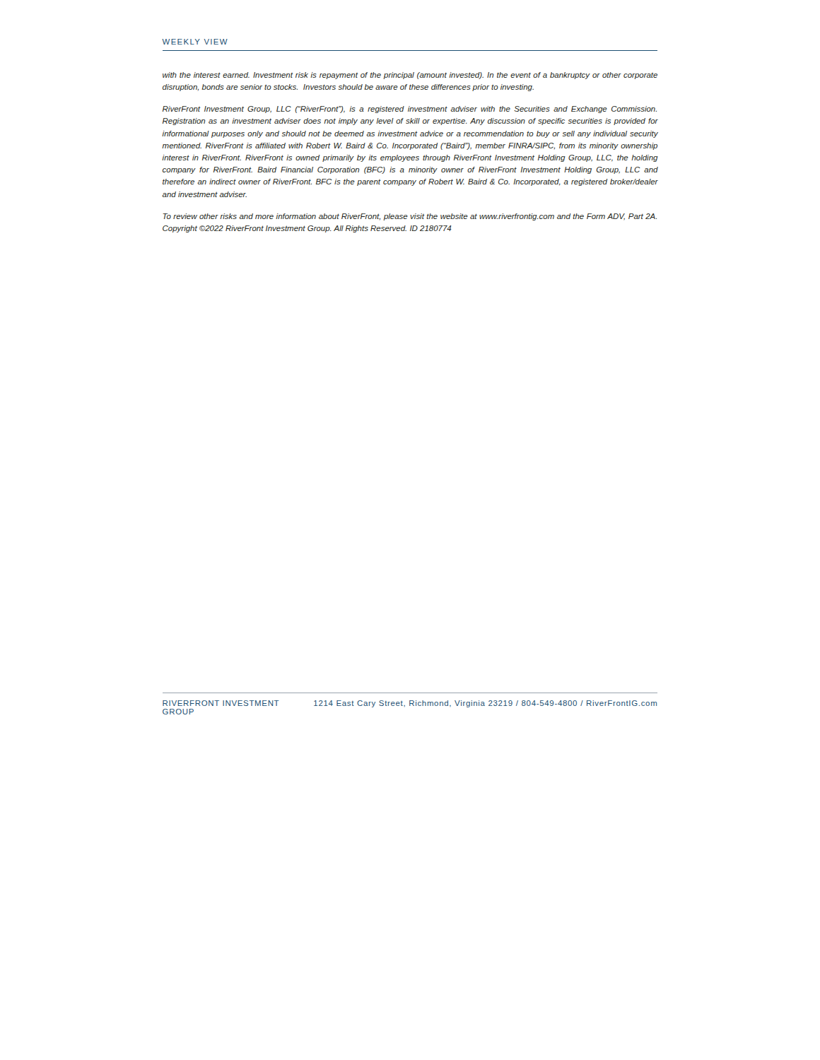Weekly View
with the interest earned. Investment risk is repayment of the principal (amount invested). In the event of a bankruptcy or other corporate disruption, bonds are senior to stocks. Investors should be aware of these differences prior to investing.
RiverFront Investment Group, LLC (“RiverFront”), is a registered investment adviser with the Securities and Exchange Commission. Registration as an investment adviser does not imply any level of skill or expertise. Any discussion of specific securities is provided for informational purposes only and should not be deemed as investment advice or a recommendation to buy or sell any individual security mentioned. RiverFront is affiliated with Robert W. Baird & Co. Incorporated (“Baird”), member FINRA/SIPC, from its minority ownership interest in RiverFront. RiverFront is owned primarily by its employees through RiverFront Investment Holding Group, LLC, the holding company for RiverFront. Baird Financial Corporation (BFC) is a minority owner of RiverFront Investment Holding Group, LLC and therefore an indirect owner of RiverFront. BFC is the parent company of Robert W. Baird & Co. Incorporated, a registered broker/dealer and investment adviser.
To review other risks and more information about RiverFront, please visit the website at www.riverfrontig.com and the Form ADV, Part 2A. Copyright ©2022 RiverFront Investment Group. All Rights Reserved. ID 2180774
RiverFront Investment Group
1214 East Cary Street, Richmond, Virginia 23219/804-549-4800/RiverFrontIG.com